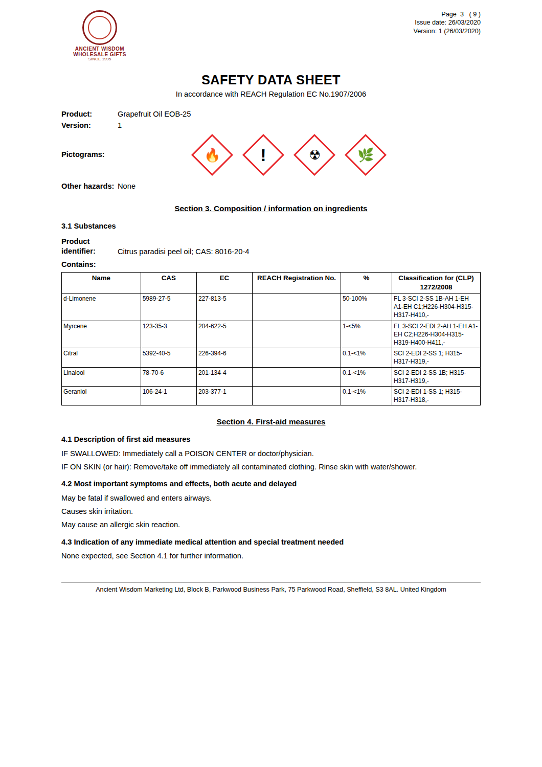ANCIENT WISDOM
WHOLESALE GIFTS
SINCE 1995
Page 3 ( 9 )
Issue date: 26/03/2020
Version: 1 (26/03/2020)
SAFETY DATA SHEET
In accordance with REACH Regulation EC No.1907/2006
| Product: | Grapefruit Oil EOB-25 |
| Version: | 1 |
Pictograms:
🔥
!
☢
🌿
| Other hazards: | None |
Section 3. Composition / information on ingredients
3.1 Substances
Product identifier: Citrus paradisi peel oil; CAS: 8016-20-4
Contains:
| Name | CAS | EC | REACH Registration No. | % | Classification for (CLP) 1272/2008 |
| --- | --- | --- | --- | --- | --- |
| d-Limonene | 5989-27-5 | 227-813-5 | | 50-100% | FL 3-SCI 2-SS 1B-AH 1-EH A1-EH C1;H226-H304-H315-H317-H410,- |
| Myrcene | 123-35-3 | 204-622-5 | | 1-<5% | FL 3-SCI 2-EDI 2-AH 1-EH A1-EH C2;H226-H304-H315-H319-H400-H411,- |
| Citral | 5392-40-5 | 226-394-6 | | 0.1-<1% | SCI 2-EDI 2-SS 1; H315-H317-H319,- |
| Linalool | 78-70-6 | 201-134-4 | | 0.1-<1% | SCI 2-EDI 2-SS 1B; H315-H317-H319,- |
| Geraniol | 106-24-1 | 203-377-1 | | 0.1-<1% | SCI 2-EDI 1-SS 1; H315-H317-H318,- |
Section 4. First-aid measures
4.1 Description of first aid measures
IF SWALLOWED: Immediately call a POISON CENTER or doctor/physician.
IF ON SKIN (or hair): Remove/take off immediately all contaminated clothing. Rinse skin with water/shower.
4.2 Most important symptoms and effects, both acute and delayed
May be fatal if swallowed and enters airways.
Causes skin irritation.
May cause an allergic skin reaction.
4.3 Indication of any immediate medical attention and special treatment needed
None expected, see Section 4.1 for further information.
Ancient Wisdom Marketing Ltd, Block B, Parkwood Business Park, 75 Parkwood Road, Sheffield, S3 8AL. United Kingdom